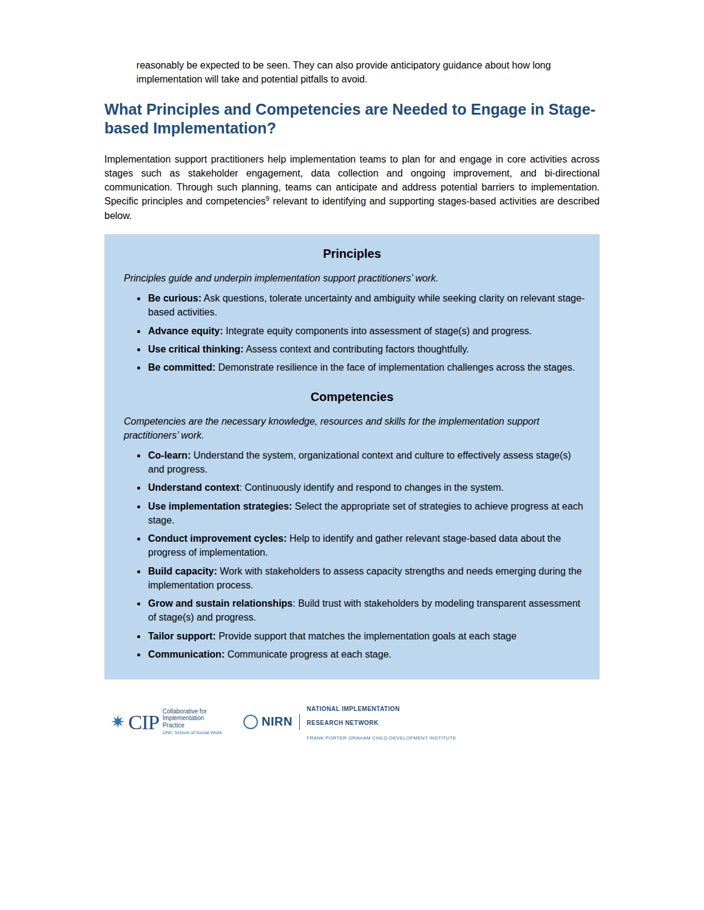reasonably be expected to be seen. They can also provide anticipatory guidance about how long implementation will take and potential pitfalls to avoid.
What Principles and Competencies are Needed to Engage in Stage-based Implementation?
Implementation support practitioners help implementation teams to plan for and engage in core activities across stages such as stakeholder engagement, data collection and ongoing improvement, and bi-directional communication. Through such planning, teams can anticipate and address potential barriers to implementation. Specific principles and competencies9 relevant to identifying and supporting stages-based activities are described below.
Principles
Principles guide and underpin implementation support practitioners’ work.
Be curious: Ask questions, tolerate uncertainty and ambiguity while seeking clarity on relevant stage-based activities.
Advance equity: Integrate equity components into assessment of stage(s) and progress.
Use critical thinking: Assess context and contributing factors thoughtfully.
Be committed: Demonstrate resilience in the face of implementation challenges across the stages.
Competencies
Competencies are the necessary knowledge, resources and skills for the implementation support practitioners’ work.
Co-learn: Understand the system, organizational context and culture to effectively assess stage(s) and progress.
Understand context: Continuously identify and respond to changes in the system.
Use implementation strategies: Select the appropriate set of strategies to achieve progress at each stage.
Conduct improvement cycles: Help to identify and gather relevant stage-based data about the progress of implementation.
Build capacity: Work with stakeholders to assess capacity strengths and needs emerging during the implementation process.
Grow and sustain relationships: Build trust with stakeholders by modeling transparent assessment of stage(s) and progress.
Tailor support: Provide support that matches the implementation goals at each stage
Communication: Communicate progress at each stage.
✷ CIP Collaborative for
Implementation
Practice
UNC School of Social Work
NIRN NATIONAL IMPLEMENTATION
RESEARCH NETWORK
FRANK PORTER GRAHAM CHILD DEVELOPMENT INSTITUTE